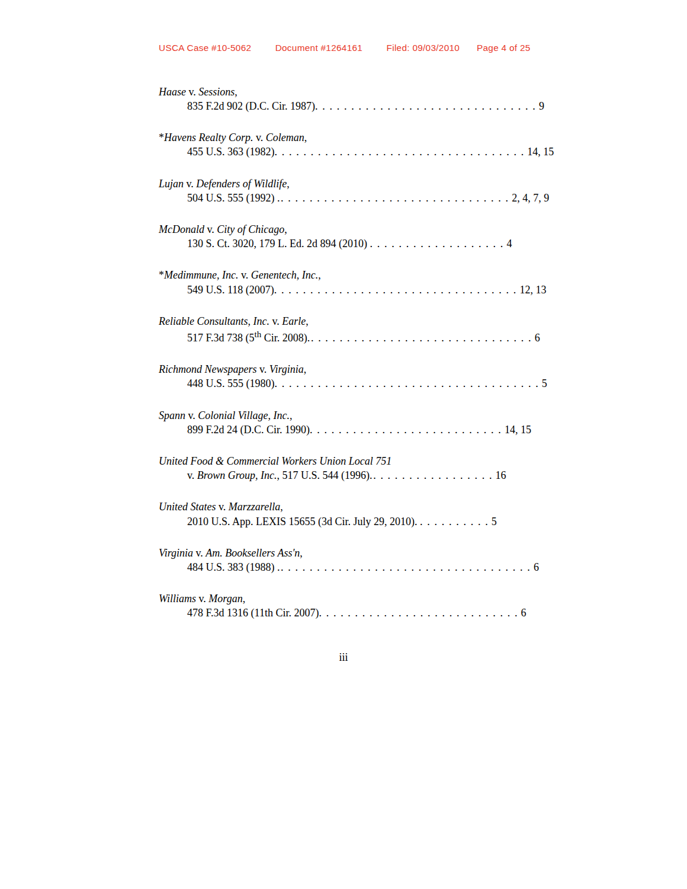USCA Case #10-5062 Document #1264161 Filed: 09/03/2010 Page 4 of 25
Haase v. Sessions,
835 F.2d 902 (D.C. Cir. 1987). . . . . . . . . . . . . . . . . . . . . . . . . . . . . . . 9
*Havens Realty Corp. v. Coleman,
455 U.S. 363 (1982). . . . . . . . . . . . . . . . . . . . . . . . . . . . . . . . . . . 14, 15
Lujan v. Defenders of Wildlife,
504 U.S. 555 (1992) .. . . . . . . . . . . . . . . . . . . . . . . . . . . . . . . . 2, 4, 7, 9
McDonald v. City of Chicago,
130 S. Ct. 3020, 179 L. Ed. 2d 894 (2010) . . . . . . . . . . . . . . . . . . . 4
*Medimmune, Inc. v. Genentech, Inc.,
549 U.S. 118 (2007). . . . . . . . . . . . . . . . . . . . . . . . . . . . . . . . . . 12, 13
Reliable Consultants, Inc. v. Earle,
517 F.3d 738 (5th Cir. 2008).. . . . . . . . . . . . . . . . . . . . . . . . . . . . . . . 6
Richmond Newspapers v. Virginia,
448 U.S. 555 (1980). . . . . . . . . . . . . . . . . . . . . . . . . . . . . . . . . . . . . 5
Spann v. Colonial Village, Inc.,
899 F.2d 24 (D.C. Cir. 1990). . . . . . . . . . . . . . . . . . . . . . . . . . . 14, 15
United Food & Commercial Workers Union Local 751
v. Brown Group, Inc., 517 U.S. 544 (1996).. . . . . . . . . . . . . . . . . 16
United States v. Marzzarella,
2010 U.S. App. LEXIS 15655 (3d Cir. July 29, 2010). . . . . . . . . . . 5
Virginia v. Am. Booksellers Ass'n,
484 U.S. 383 (1988) .. . . . . . . . . . . . . . . . . . . . . . . . . . . . . . . . . . . 6
Williams v. Morgan,
478 F.3d 1316 (11th Cir. 2007). . . . . . . . . . . . . . . . . . . . . . . . . . . . 6
iii